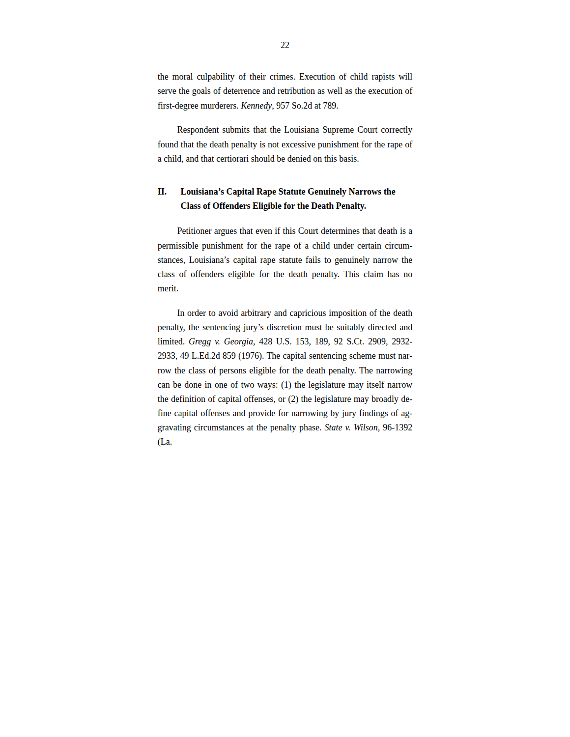22
the moral culpability of their crimes. Execution of child rapists will serve the goals of deterrence and retribution as well as the execution of first-degree murderers. Kennedy, 957 So.2d at 789.
Respondent submits that the Louisiana Supreme Court correctly found that the death penalty is not excessive punishment for the rape of a child, and that certiorari should be denied on this basis.
II. Louisiana’s Capital Rape Statute Genuinely Narrows the Class of Offenders Eligible for the Death Penalty.
Petitioner argues that even if this Court determines that death is a permissible punishment for the rape of a child under certain circumstances, Louisiana’s capital rape statute fails to genuinely narrow the class of offenders eligible for the death penalty. This claim has no merit.
In order to avoid arbitrary and capricious imposition of the death penalty, the sentencing jury’s discretion must be suitably directed and limited. Gregg v. Georgia, 428 U.S. 153, 189, 92 S.Ct. 2909, 2932-2933, 49 L.Ed.2d 859 (1976). The capital sentencing scheme must narrow the class of persons eligible for the death penalty. The narrowing can be done in one of two ways: (1) the legislature may itself narrow the definition of capital offenses, or (2) the legislature may broadly define capital offenses and provide for narrowing by jury findings of aggravating circumstances at the penalty phase. State v. Wilson, 96-1392 (La.